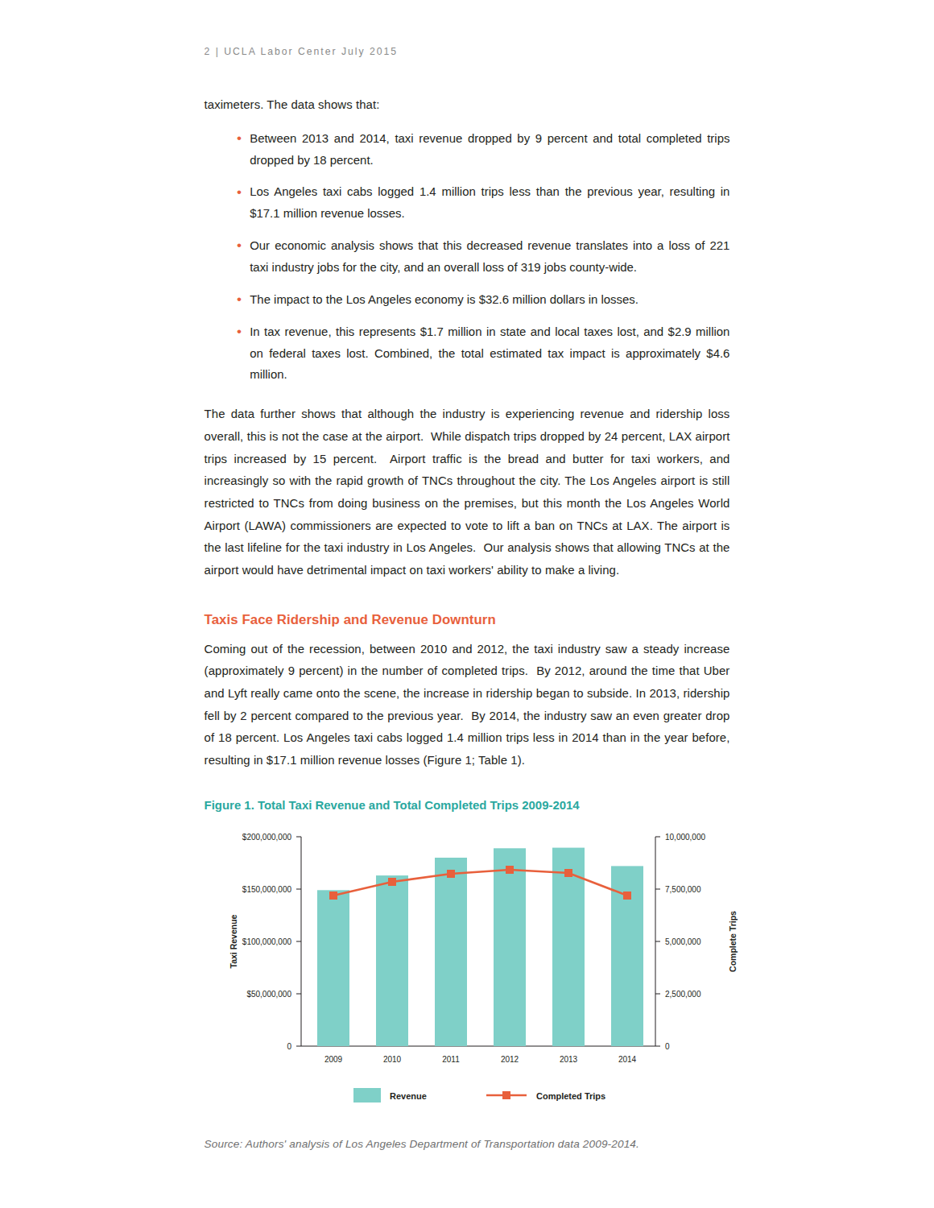2 | UCLA Labor Center July 2015
taximeters. The data shows that:
Between 2013 and 2014, taxi revenue dropped by 9 percent and total completed trips dropped by 18 percent.
Los Angeles taxi cabs logged 1.4 million trips less than the previous year, resulting in $17.1 million revenue losses.
Our economic analysis shows that this decreased revenue translates into a loss of 221 taxi industry jobs for the city, and an overall loss of 319 jobs county-wide.
The impact to the Los Angeles economy is $32.6 million dollars in losses.
In tax revenue, this represents $1.7 million in state and local taxes lost, and $2.9 million on federal taxes lost. Combined, the total estimated tax impact is approximately $4.6 million.
The data further shows that although the industry is experiencing revenue and ridership loss overall, this is not the case at the airport. While dispatch trips dropped by 24 percent, LAX airport trips increased by 15 percent. Airport traffic is the bread and butter for taxi workers, and increasingly so with the rapid growth of TNCs throughout the city. The Los Angeles airport is still restricted to TNCs from doing business on the premises, but this month the Los Angeles World Airport (LAWA) commissioners are expected to vote to lift a ban on TNCs at LAX. The airport is the last lifeline for the taxi industry in Los Angeles. Our analysis shows that allowing TNCs at the airport would have detrimental impact on taxi workers' ability to make a living.
Taxis Face Ridership and Revenue Downturn
Coming out of the recession, between 2010 and 2012, the taxi industry saw a steady increase (approximately 9 percent) in the number of completed trips. By 2012, around the time that Uber and Lyft really came onto the scene, the increase in ridership began to subside. In 2013, ridership fell by 2 percent compared to the previous year. By 2014, the industry saw an even greater drop of 18 percent. Los Angeles taxi cabs logged 1.4 million trips less in 2014 than in the year before, resulting in $17.1 million revenue losses (Figure 1; Table 1).
Figure 1. Total Taxi Revenue and Total Completed Trips 2009-2014
$200,000,000 $150,000,000 $100,000,000 $50,000,000 0 10,000,000 7,500,000 5,000,000 2,500,000 0 Taxi Revenue Complete Trips 2009 2010 2011 2012 2013 2014 Revenue Completed Trips
Source: Authors' analysis of Los Angeles Department of Transportation data 2009-2014.